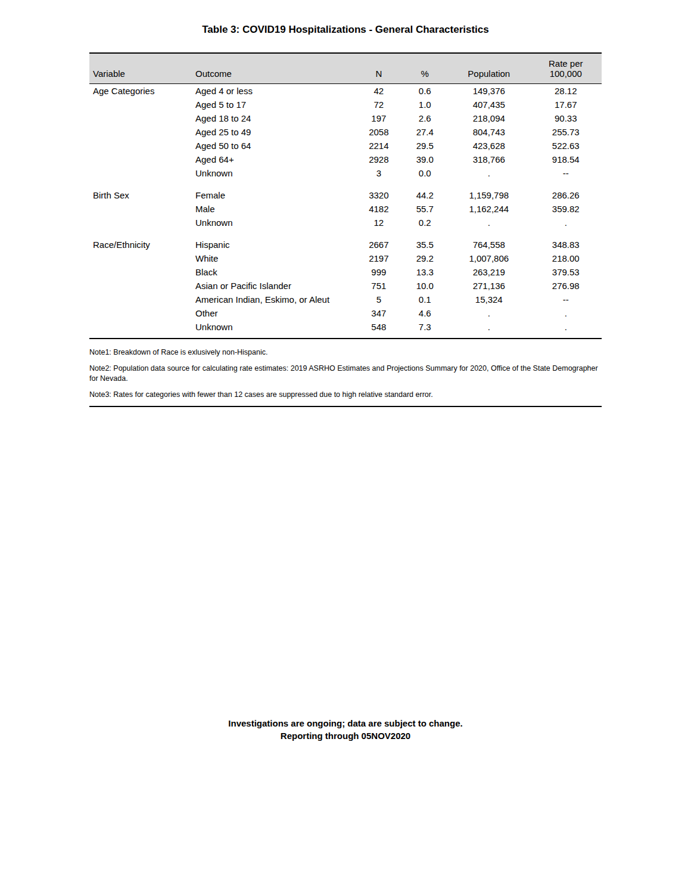Table 3: COVID19 Hospitalizations - General Characteristics
| Variable | Outcome | N | % | Population | Rate per 100,000 |
| --- | --- | --- | --- | --- | --- |
| Age Categories | Aged 4 or less | 42 | 0.6 | 149,376 | 28.12 |
| | Aged 5 to 17 | 72 | 1.0 | 407,435 | 17.67 |
| | Aged 18 to 24 | 197 | 2.6 | 218,094 | 90.33 |
| | Aged 25 to 49 | 2058 | 27.4 | 804,743 | 255.73 |
| | Aged 50 to 64 | 2214 | 29.5 | 423,628 | 522.63 |
| | Aged 64+ | 2928 | 39.0 | 318,766 | 918.54 |
| | Unknown | 3 | 0.0 | . | -- |
| Birth Sex | Female | 3320 | 44.2 | 1,159,798 | 286.26 |
| | Male | 4182 | 55.7 | 1,162,244 | 359.82 |
| | Unknown | 12 | 0.2 | . | . |
| Race/Ethnicity | Hispanic | 2667 | 35.5 | 764,558 | 348.83 |
| | White | 2197 | 29.2 | 1,007,806 | 218.00 |
| | Black | 999 | 13.3 | 263,219 | 379.53 |
| | Asian or Pacific Islander | 751 | 10.0 | 271,136 | 276.98 |
| | American Indian, Eskimo, or Aleut | 5 | 0.1 | 15,324 | -- |
| | Other | 347 | 4.6 | . | . |
| | Unknown | 548 | 7.3 | . | . |
Note1: Breakdown of Race is exlusively non-Hispanic.
Note2: Population data source for calculating rate estimates: 2019 ASRHO Estimates and Projections Summary for 2020, Office of the State Demographer for Nevada.
Note3: Rates for categories with fewer than 12 cases are suppressed due to high relative standard error.
Investigations are ongoing; data are subject to change.
Reporting through 05NOV2020